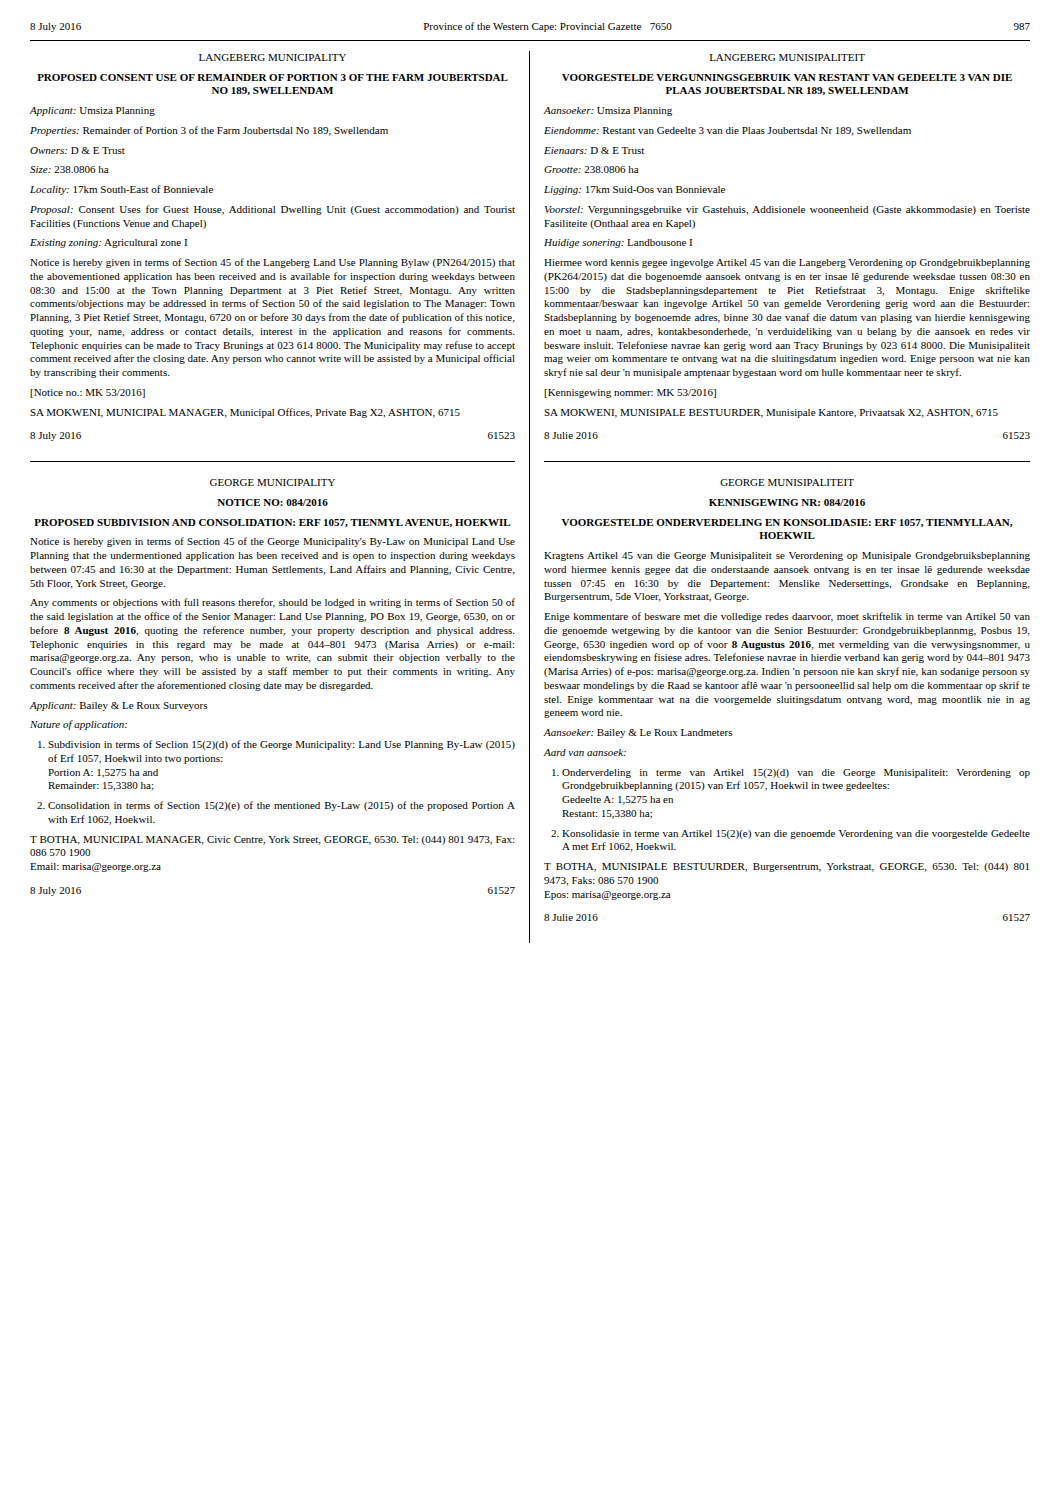8 July 2016
Province of the Western Cape: Provincial Gazette 7650
987
Langeberg Municipality
Proposed consent use of remainder of portion 3 of the farm Joubertsdal no 189, Swellendam
Applicant: Umsiza Planning
Properties: Remainder of Portion 3 of the Farm Joubertsdal No 189, Swellendam
Owners: D & E Trust
Size: 238.0806 ha
Locality: 17km South-East of Bonnievale
Proposal: Consent Uses for Guest House, Additional Dwelling Unit (Guest accommodation) and Tourist Facilities (Functions Venue and Chapel)
Existing zoning: Agricultural zone I
Notice is hereby given in terms of Section 45 of the Langeberg Land Use Planning Bylaw (PN264/2015) that the abovementioned application has been received and is available for inspection during weekdays between 08:30 and 15:00 at the Town Planning Department at 3 Piet Retief Street, Montagu. Any written comments/objections may be addressed in terms of Section 50 of the said legislation to The Manager: Town Planning, 3 Piet Retief Street, Montagu, 6720 on or before 30 days from the date of publication of this notice, quoting your, name, address or contact details, interest in the application and reasons for comments. Telephonic enquiries can be made to Tracy Brunings at 023 614 8000. The Municipality may refuse to accept comment received after the closing date. Any person who cannot write will be assisted by a Municipal official by transcribing their comments.
[Notice no.: MK 53/2016]
SA MOKWENI, MUNICIPAL MANAGER, Municipal Offices, Private Bag X2, ASHTON, 6715
8 July 2016 61523
George Municipality
Notice no: 084/2016
Proposed subdivision and consolidation: Erf 1057, Tienmyl Avenue, Hoekwil
Notice is hereby given in terms of Section 45 of the George Municipality's By-Law on Municipal Land Use Planning that the undermentioned application has been received and is open to inspection during weekdays between 07:45 and 16:30 at the Department: Human Settlements, Land Affairs and Planning, Civic Centre, 5th Floor, York Street, George.
Any comments or objections with full reasons therefor, should be lodged in writing in terms of Section 50 of the said legislation at the office of the Senior Manager: Land Use Planning, PO Box 19, George, 6530, on or before 8 August 2016, quoting the reference number, your property description and physical address. Telephonic enquiries in this regard may be made at 044–801 9473 (Marisa Arries) or e-mail: marisa@george.org.za. Any person, who is unable to write, can submit their objection verbally to the Council's office where they will be assisted by a staff member to put their comments in writing. Any comments received after the aforementioned closing date may be disregarded.
Applicant: Bailey & Le Roux Surveyors
Nature of application:
Subdivision in terms of Seclion 15(2)(d) of the George Municipality: Land Use Planning By-Law (2015) of Erf 1057, Hoekwil into two portions:
Portion A: 1,5275 ha and
Remainder: 15,3380 ha;
Consolidation in terms of Section 15(2)(e) of the mentioned By-Law (2015) of the proposed Portion A with Erf 1062, Hoekwil.
T BOTHA, MUNICIPAL MANAGER, Civic Centre, York Street, GEORGE, 6530. Tel: (044) 801 9473, Fax: 086 570 1900
Email: marisa@george.org.za
8 July 2016 61527
Langeberg Munisipaliteit
Voorgestelde vergunningsgebruik van restant van gedeelte 3 van die plaas Joubertsdal nr 189, Swellendam
Aansoeker: Umsiza Planning
Eiendomme: Restant van Gedeelte 3 van die Plaas Joubertsdal Nr 189, Swellendam
Eienaars: D & E Trust
Grootte: 238.0806 ha
Ligging: 17km Suid-Oos van Bonnievale
Voorstel: Vergunningsgebruike vir Gastehuis, Addisionele wooneenheid (Gaste akkommodasie) en Toeriste Fasiliteite (Onthaal area en Kapel)
Huidige sonering: Landbousone I
Hiermee word kennis gegee ingevolge Artikel 45 van die Langeberg Verordening op Grondgebruikbeplanning (PK264/2015) dat die bogenoemde aansoek ontvang is en ter insae lê gedurende weeksdae tussen 08:30 en 15:00 by die Stadsbeplanningsdepartement te Piet Retiefstraat 3, Montagu. Enige skriftelike kommentaar/beswaar kan ingevolge Artikel 50 van gemelde Verordening gerig word aan die Bestuurder: Stadsbeplanning by bogenoemde adres, binne 30 dae vanaf die datum van plasing van hierdie kennisgewing en moet u naam, adres, kontakbesonderhede, 'n verduideliking van u belang by die aansoek en redes vir besware insluit. Telefoniese navrae kan gerig word aan Tracy Brunings by 023 614 8000. Die Munisipaliteit mag weier om kommentare te ontvang wat na die sluitingsdatum ingedien word. Enige persoon wat nie kan skryf nie sal deur 'n munisipale amptenaar bygestaan word om hulle kommentaar neer te skryf.
[Kennisgewing nommer: MK 53/2016]
SA MOKWENI, MUNISIPALE BESTUURDER, Munisipale Kantore, Privaatsak X2, ASHTON, 6715
8 Julie 2016 61523
George Munisipaliteit
Kennisgewing nr: 084/2016
Voorgestelde onderverdeling en konsolidasie: Erf 1057, Tienmyllaan, Hoekwil
Kragtens Artikel 45 van die George Munisipaliteit se Verordening op Munisipale Grondgebruiksbeplanning word hiermee kennis gegee dat die onderstaande aansoek ontvang is en ter insae lê gedurende weeksdae tussen 07:45 en 16:30 by die Departement: Menslike Nedersettings, Grondsake en Beplanning, Burgersentrum, 5de Vloer, Yorkstraat, George.
Enige kommentare of besware met die volledige redes daarvoor, moet skriftelik in terme van Artikel 50 van die genoemde wetgewing by die kantoor van die Senior Bestuurder: Grondgebruikbeplannmg, Posbus 19, George, 6530 ingedien word op of voor 8 Augustus 2016, met vermelding van die verwysingsnommer, u eiendomsbeskrywing en fisiese adres. Telefoniese navrae in hierdie verband kan gerig word by 044–801 9473 (Marisa Arries) of e-pos: marisa@george.org.za. Indien 'n persoon nie kan skryf nie, kan sodanige persoon sy beswaar mondelings by die Raad se kantoor aflê waar 'n persooneellid sal help om die kommentaar op skrif te stel. Enige kommentaar wat na die voorgemelde sluitingsdatum ontvang word, mag moontlik nie in ag geneem word nie.
Aansoeker: Bailey & Le Roux Landmeters
Aard van aansoek:
Onderverdeling in terme van Artikel 15(2)(d) van die George Munisipaliteit: Verordening op Grondgebruikbeplanning (2015) van Erf 1057, Hoekwil in twee gedeeltes:
Gedeelte A: 1,5275 ha en
Restant: 15,3380 ha;
Konsolidasie in terme van Artikel 15(2)(e) van die genoemde Verordening van die voorgestelde Gedeelte A met Erf 1062, Hoekwil.
T BOTHA, MUNISIPALE BESTUURDER, Burgersentrum, Yorkstraat, GEORGE, 6530. Tel: (044) 801 9473, Faks: 086 570 1900
Epos: marisa@george.org.za
8 Julie 2016 61527